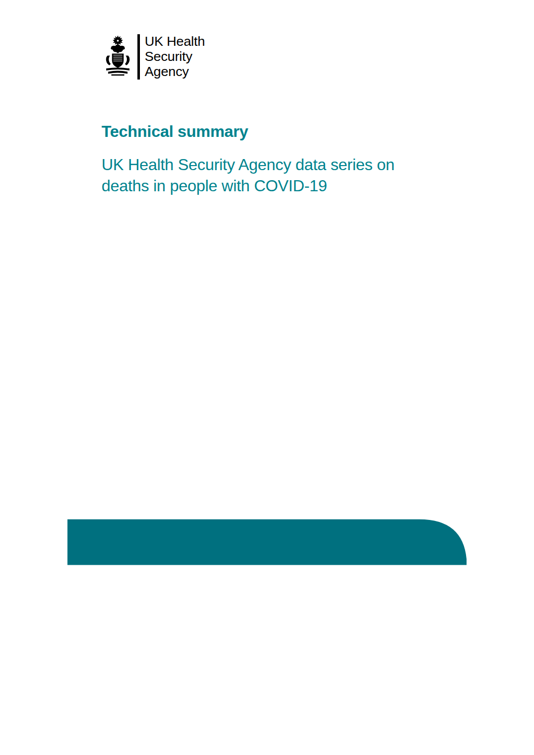UK Health
Security
Agency
Technical summary
UK Health Security Agency data series on deaths in people with COVID-19